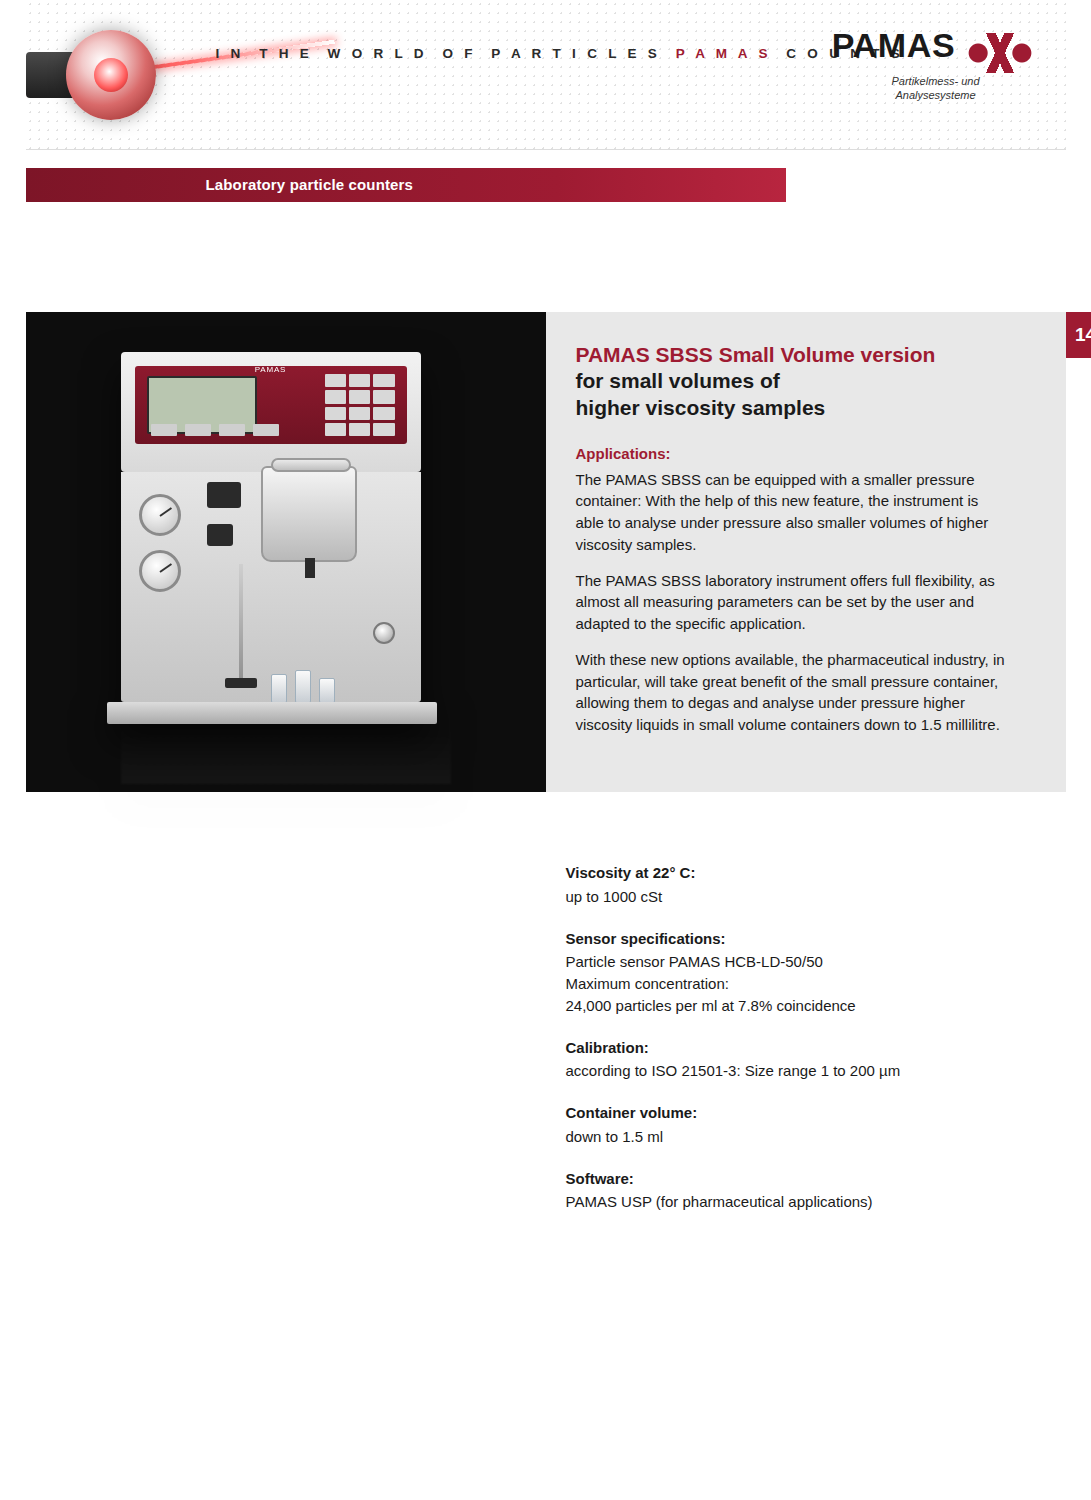I N T H E W O R L D O F P A R T I C L E S P A M A S C O U N T S
PAMAS
Partikelmess- und
Analysesysteme
Laboratory particle counters
PAMAS
14
PAMAS SBSS Small Volume version
for small volumes of
higher viscosity samples
Applications:
The PAMAS SBSS can be equipped with a smaller pressure container: With the help of this new feature, the instrument is able to analyse under pressure also smaller volumes of higher viscosity samples.
The PAMAS SBSS laboratory instrument offers full flexibility, as almost all measuring parameters can be set by the user and adapted to the specific application.
With these new options available, the pharmaceutical industry, in particular, will take great benefit of the small pressure container, allowing them to degas and analyse under pressure higher viscosity liquids in small volume containers down to 1.5 millilitre.
Viscosity at 22° C:
up to 1000 cSt
Sensor specifications:
Particle sensor PAMAS HCB-LD-50/50
Maximum concentration:
24,000 particles per ml at 7.8% coincidence
Calibration:
according to ISO 21501-3: Size range 1 to 200 µm
Container volume:
down to 1.5 ml
Software:
PAMAS USP (for pharmaceutical applications)